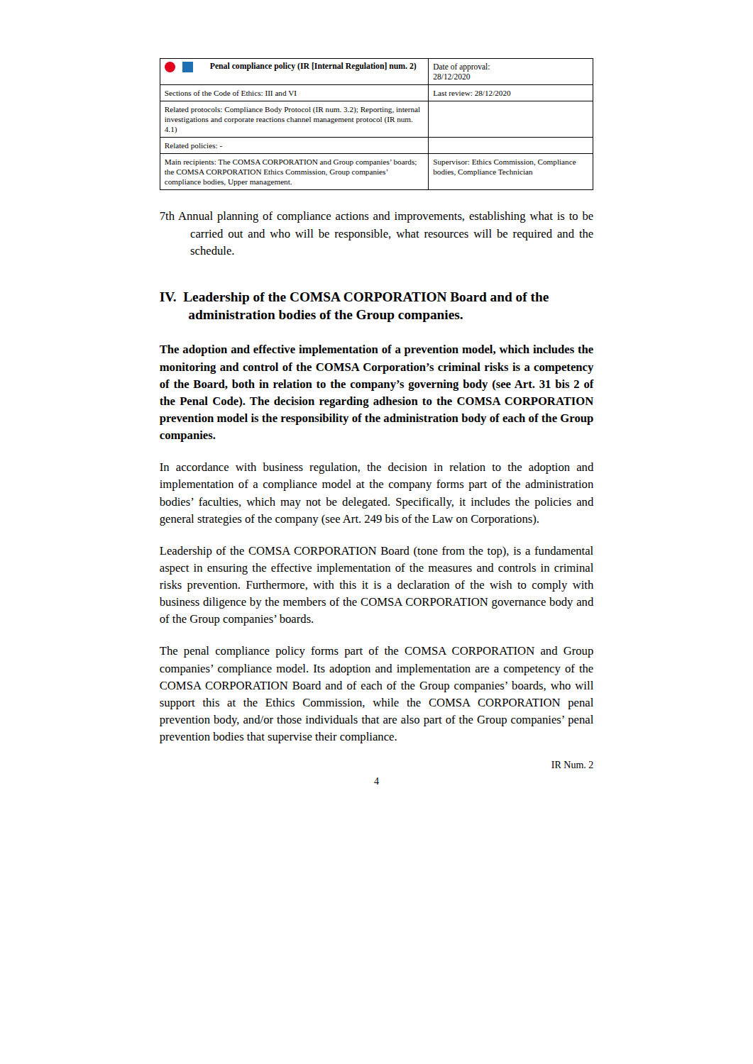| Penal compliance policy (IR [Internal Regulation] num. 2) | Date of approval: 28/12/2020 |
| Sections of the Code of Ethics: III and VI | Last review: 28/12/2020 |
| Related protocols: Compliance Body Protocol (IR num. 3.2); Reporting, internal investigations and corporate reactions channel management protocol (IR num. 4.1) | |
| Related policies: - | |
| Main recipients: The COMSA CORPORATION and Group companies’ boards; the COMSA CORPORATION Ethics Commission, Group companies’ compliance bodies, Upper management. | Supervisor: Ethics Commission, Compliance bodies, Compliance Technician |
7th Annual planning of compliance actions and improvements, establishing what is to be carried out and who will be responsible, what resources will be required and the schedule.
IV. Leadership of the COMSA CORPORATION Board and of the administration bodies of the Group companies.
The adoption and effective implementation of a prevention model, which includes the monitoring and control of the COMSA Corporation’s criminal risks is a competency of the Board, both in relation to the company’s governing body (see Art. 31 bis 2 of the Penal Code). The decision regarding adhesion to the COMSA CORPORATION prevention model is the responsibility of the administration body of each of the Group companies.
In accordance with business regulation, the decision in relation to the adoption and implementation of a compliance model at the company forms part of the administration bodies’ faculties, which may not be delegated. Specifically, it includes the policies and general strategies of the company (see Art. 249 bis of the Law on Corporations).
Leadership of the COMSA CORPORATION Board (tone from the top), is a fundamental aspect in ensuring the effective implementation of the measures and controls in criminal risks prevention. Furthermore, with this it is a declaration of the wish to comply with business diligence by the members of the COMSA CORPORATION governance body and of the Group companies’ boards.
The penal compliance policy forms part of the COMSA CORPORATION and Group companies’ compliance model. Its adoption and implementation are a competency of the COMSA CORPORATION Board and of each of the Group companies’ boards, who will support this at the Ethics Commission, while the COMSA CORPORATION penal prevention body, and/or those individuals that are also part of the Group companies’ penal prevention bodies that supervise their compliance.
IR Num. 2
4